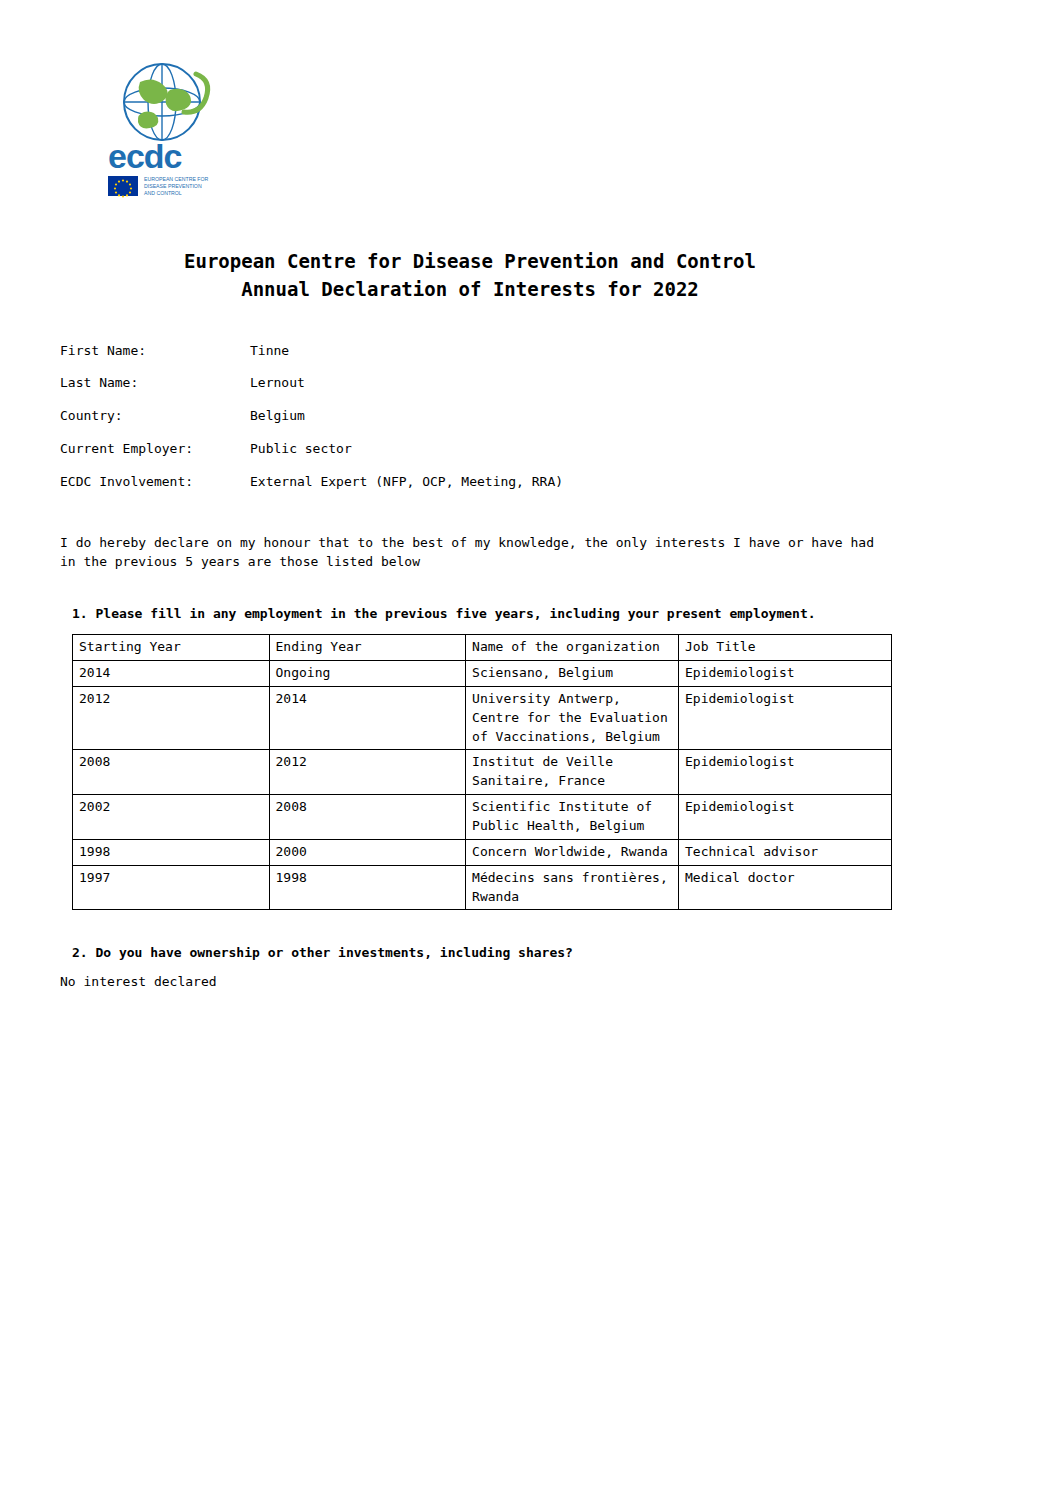ecdc EUROPEAN CENTRE FOR DISEASE PREVENTION AND CONTROL
European Centre for Disease Prevention and Control
Annual Declaration of Interests for 2022
| First Name: | Tinne |
| Last Name: | Lernout |
| Country: | Belgium |
| Current Employer: | Public sector |
| ECDC Involvement: | External Expert (NFP, OCP, Meeting, RRA) |
I do hereby declare on my honour that to the best of my knowledge, the only interests I have or have had in the previous 5 years are those listed below
1. Please fill in any employment in the previous five years, including your present employment.
| Starting Year | Ending Year | Name of the organization | Job Title |
| --- | --- | --- | --- |
| 2014 | Ongoing | Sciensano, Belgium | Epidemiologist |
| 2012 | 2014 | University Antwerp, Centre for the Evaluation of Vaccinations, Belgium | Epidemiologist |
| 2008 | 2012 | Institut de Veille Sanitaire, France | Epidemiologist |
| 2002 | 2008 | Scientific Institute of Public Health, Belgium | Epidemiologist |
| 1998 | 2000 | Concern Worldwide, Rwanda | Technical advisor |
| 1997 | 1998 | Médecins sans frontières, Rwanda | Medical doctor |
2. Do you have ownership or other investments, including shares?
No interest declared